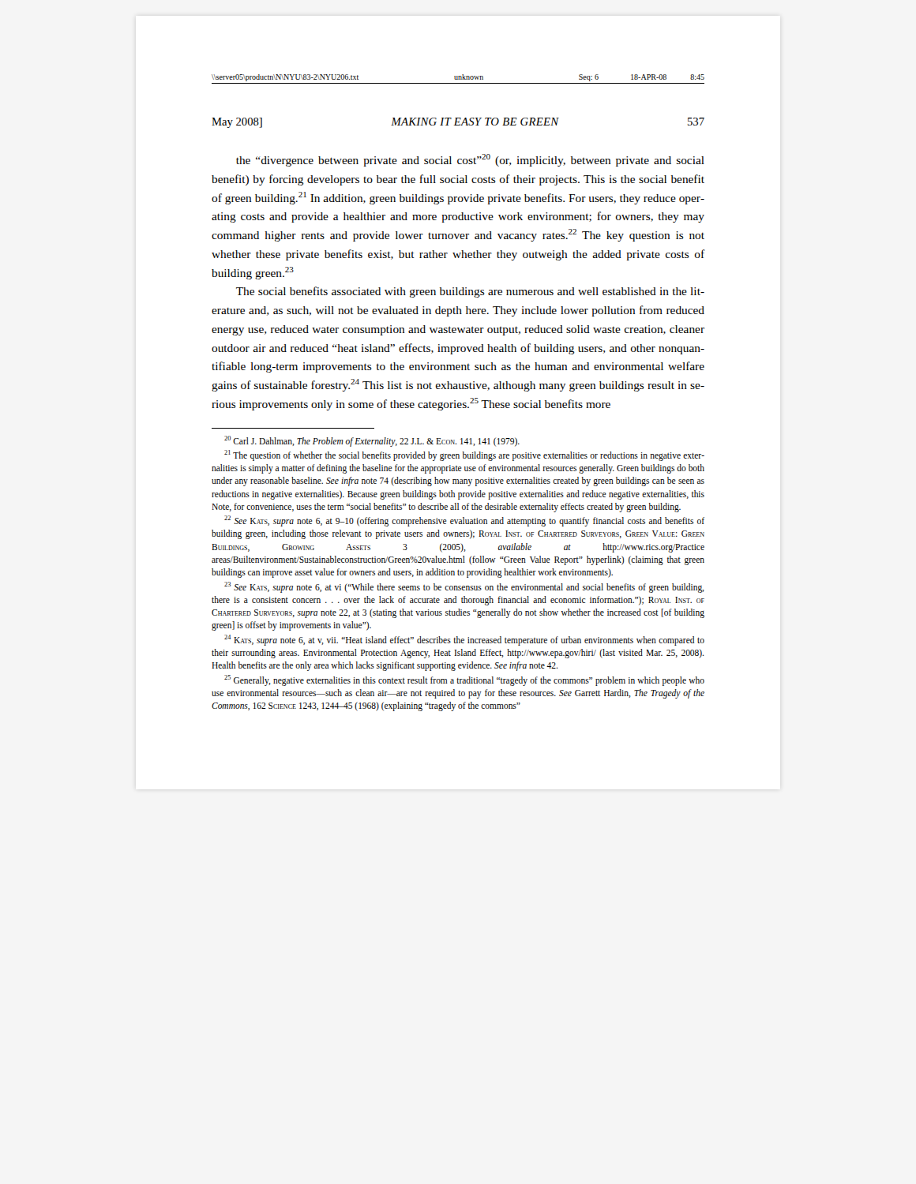\\server05\productn\N\NYU\83-2\NYU206.txt unknown Seq: 6 18-APR-08 8:45
May 2008] MAKING IT EASY TO BE GREEN 537
the “divergence between private and social cost”20 (or, implicitly, between private and social benefit) by forcing developers to bear the full social costs of their projects. This is the social benefit of green building.21 In addition, green buildings provide private benefits. For users, they reduce operating costs and provide a healthier and more productive work environment; for owners, they may command higher rents and provide lower turnover and vacancy rates.22 The key question is not whether these private benefits exist, but rather whether they outweigh the added private costs of building green.23
The social benefits associated with green buildings are numerous and well established in the literature and, as such, will not be evaluated in depth here. They include lower pollution from reduced energy use, reduced water consumption and wastewater output, reduced solid waste creation, cleaner outdoor air and reduced “heat island” effects, improved health of building users, and other nonquantifiable long-term improvements to the environment such as the human and environmental welfare gains of sustainable forestry.24 This list is not exhaustive, although many green buildings result in serious improvements only in some of these categories.25 These social benefits more
20 Carl J. Dahlman, The Problem of Externality, 22 J.L. & Econ. 141, 141 (1979).
21 The question of whether the social benefits provided by green buildings are positive externalities or reductions in negative externalities is simply a matter of defining the baseline for the appropriate use of environmental resources generally. Green buildings do both under any reasonable baseline. See infra note 74 (describing how many positive externalities created by green buildings can be seen as reductions in negative externalities). Because green buildings both provide positive externalities and reduce negative externalities, this Note, for convenience, uses the term “social benefits” to describe all of the desirable externality effects created by green building.
22 See Kats, supra note 6, at 9–10 (offering comprehensive evaluation and attempting to quantify financial costs and benefits of building green, including those relevant to private users and owners); Royal Inst. of Chartered Surveyors, Green Value: Green Buildings, Growing Assets 3 (2005), available at http://www.rics.org/Practice areas/Builtenvironment/Sustainableconstruction/Green%20value.html (follow “Green Value Report” hyperlink) (claiming that green buildings can improve asset value for owners and users, in addition to providing healthier work environments).
23 See Kats, supra note 6, at vi (“While there seems to be consensus on the environmental and social benefits of green building, there is a consistent concern . . . over the lack of accurate and thorough financial and economic information.”); Royal Inst. of Chartered Surveyors, supra note 22, at 3 (stating that various studies “generally do not show whether the increased cost [of building green] is offset by improvements in value”).
24 Kats, supra note 6, at v, vii. “Heat island effect” describes the increased temperature of urban environments when compared to their surrounding areas. Environmental Protection Agency, Heat Island Effect, http://www.epa.gov/hiri/ (last visited Mar. 25, 2008). Health benefits are the only area which lacks significant supporting evidence. See infra note 42.
25 Generally, negative externalities in this context result from a traditional “tragedy of the commons” problem in which people who use environmental resources—such as clean air—are not required to pay for these resources. See Garrett Hardin, The Tragedy of the Commons, 162 Science 1243, 1244–45 (1968) (explaining “tragedy of the commons”